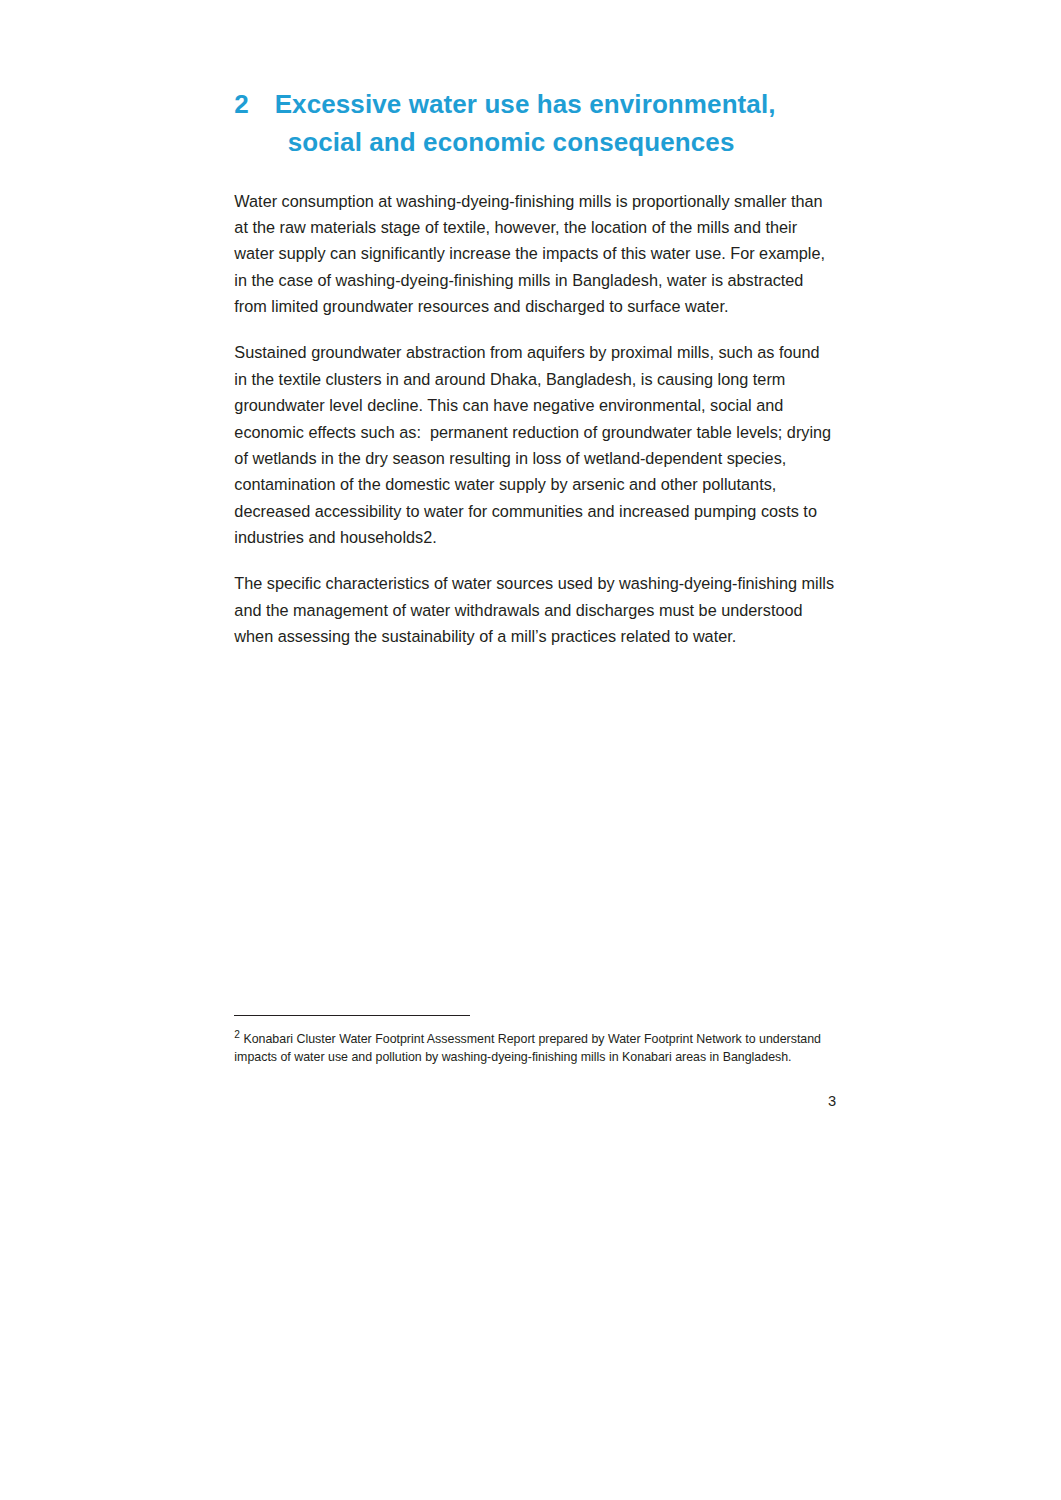2 Excessive water use has environmental, social and economic consequences
Water consumption at washing-dyeing-finishing mills is proportionally smaller than at the raw materials stage of textile, however, the location of the mills and their water supply can significantly increase the impacts of this water use. For example, in the case of washing-dyeing-finishing mills in Bangladesh, water is abstracted from limited groundwater resources and discharged to surface water.
Sustained groundwater abstraction from aquifers by proximal mills, such as found in the textile clusters in and around Dhaka, Bangladesh, is causing long term groundwater level decline. This can have negative environmental, social and economic effects such as: permanent reduction of groundwater table levels; drying of wetlands in the dry season resulting in loss of wetland-dependent species, contamination of the domestic water supply by arsenic and other pollutants, decreased accessibility to water for communities and increased pumping costs to industries and households2.
The specific characteristics of water sources used by washing-dyeing-finishing mills and the management of water withdrawals and discharges must be understood when assessing the sustainability of a mill’s practices related to water.
2 Konabari Cluster Water Footprint Assessment Report prepared by Water Footprint Network to understand impacts of water use and pollution by washing-dyeing-finishing mills in Konabari areas in Bangladesh.
3